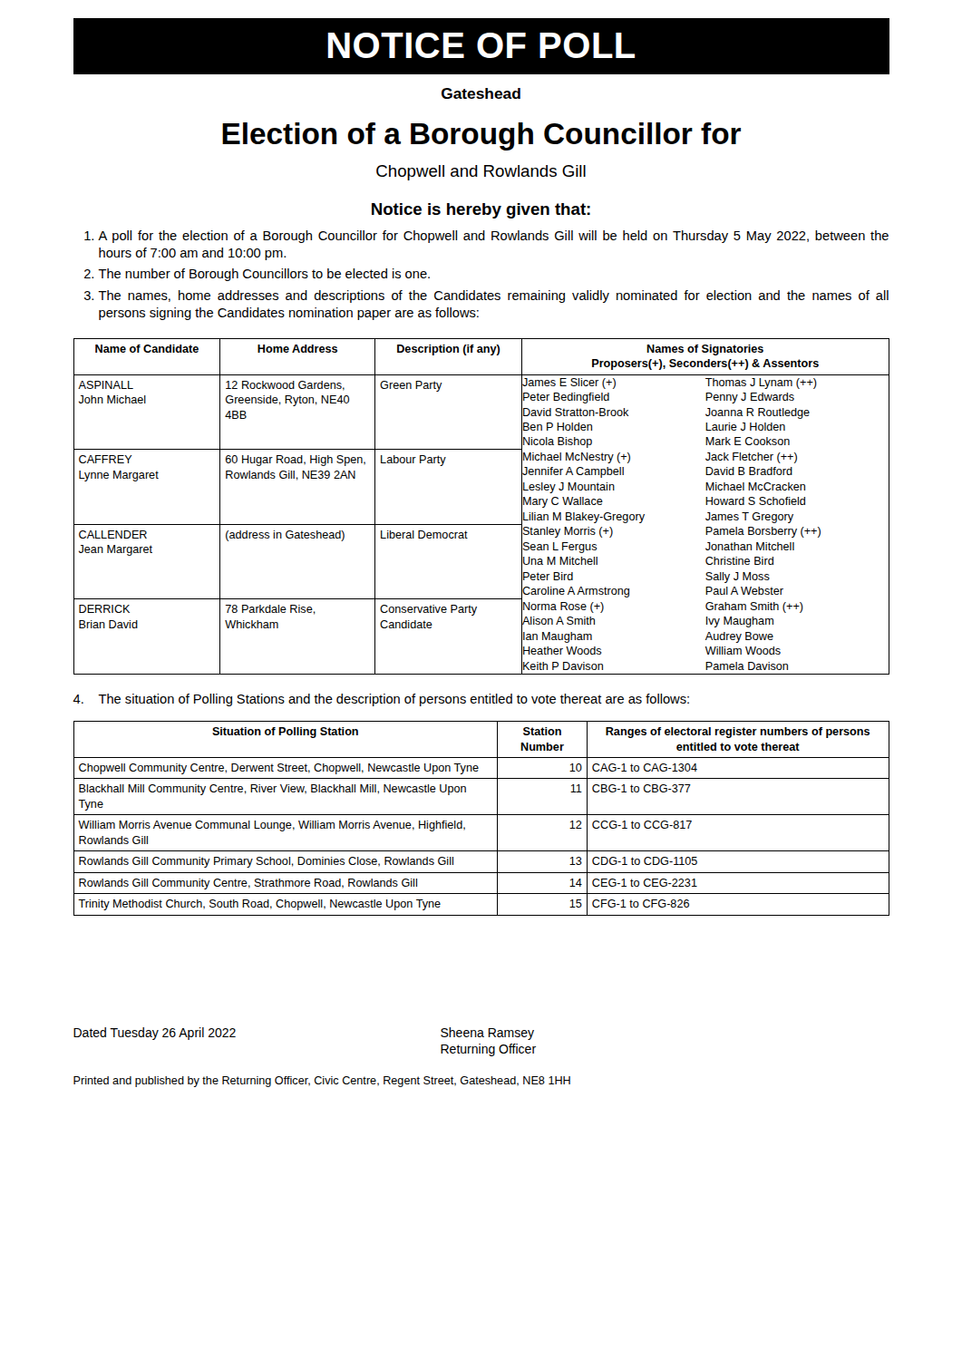NOTICE OF POLL
Gateshead
Election of a Borough Councillor for
Chopwell and Rowlands Gill
Notice is hereby given that:
A poll for the election of a Borough Councillor for Chopwell and Rowlands Gill will be held on Thursday 5 May 2022, between the hours of 7:00 am and 10:00 pm.
The number of Borough Councillors to be elected is one.
The names, home addresses and descriptions of the Candidates remaining validly nominated for election and the names of all persons signing the Candidates nomination paper are as follows:
| Name of Candidate | Home Address | Description (if any) | Names of Signatories Proposers(+), Seconders(++) & Assentors |
| --- | --- | --- | --- |
| ASPINALL John Michael | 12 Rockwood Gardens, Greenside, Ryton, NE40 4BB | Green Party | / James E Slicer (+) / Thomas J Lynam (++) / / Peter Bedingfield / Penny J Edwards / / David Stratton-Brook / Joanna R Routledge / / Ben P Holden / Laurie J Holden / / Nicola Bishop / Mark E Cookson / |
| CAFFREY Lynne Margaret | 60 Hugar Road, High Spen, Rowlands Gill, NE39 2AN | Labour Party | / Michael McNestry (+) / Jack Fletcher (++) / / Jennifer A Campbell / David B Bradford / / Lesley J Mountain / Michael McCracken / / Mary C Wallace / Howard S Schofield / / Lilian M Blakey-Gregory / James T Gregory / |
| CALLENDER Jean Margaret | (address in Gateshead) | Liberal Democrat | / Stanley Morris (+) / Pamela Borsberry (++) / / Sean L Fergus / Jonathan Mitchell / / Una M Mitchell / Christine Bird / / Peter Bird / Sally J Moss / / Caroline A Armstrong / Paul A Webster / |
| DERRICK Brian David | 78 Parkdale Rise, Whickham | Conservative Party Candidate | / Norma Rose (+) / Graham Smith (++) / / Alison A Smith / Ivy Maugham / / Ian Maugham / Audrey Bowe / / Heather Woods / William Woods / / Keith P Davison / Pamela Davison / |
4. The situation of Polling Stations and the description of persons entitled to vote thereat are as follows:
| Situation of Polling Station | Station Number | Ranges of electoral register numbers of persons entitled to vote thereat |
| --- | --- | --- |
| Chopwell Community Centre, Derwent Street, Chopwell, Newcastle Upon Tyne | 10 | CAG-1 to CAG-1304 |
| Blackhall Mill Community Centre, River View, Blackhall Mill, Newcastle Upon Tyne | 11 | CBG-1 to CBG-377 |
| William Morris Avenue Communal Lounge, William Morris Avenue, Highfield, Rowlands Gill | 12 | CCG-1 to CCG-817 |
| Rowlands Gill Community Primary School, Dominies Close, Rowlands Gill | 13 | CDG-1 to CDG-1105 |
| Rowlands Gill Community Centre, Strathmore Road, Rowlands Gill | 14 | CEG-1 to CEG-2231 |
| Trinity Methodist Church, South Road, Chopwell, Newcastle Upon Tyne | 15 | CFG-1 to CFG-826 |
Dated Tuesday 26 April 2022
Sheena Ramsey
Returning Officer
Printed and published by the Returning Officer, Civic Centre, Regent Street, Gateshead, NE8 1HH